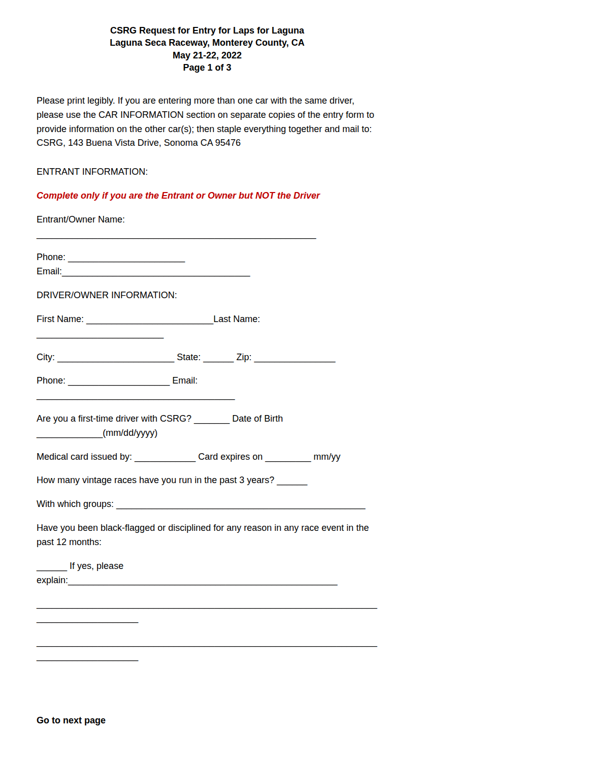CSRG Request for Entry for Laps for Laguna
Laguna Seca Raceway, Monterey County, CA
May 21-22, 2022
Page 1 of 3
Please print legibly. If you are entering more than one car with the same driver, please use the CAR INFORMATION section on separate copies of the entry form to provide information on the other car(s); then staple everything together and mail to: CSRG, 143 Buena Vista Drive, Sonoma CA 95476
ENTRANT INFORMATION:
Complete only if you are the Entrant or Owner but NOT the Driver
Entrant/Owner Name: _______________________________________________________
Phone: _______________________ Email:_____________________________________
DRIVER/OWNER INFORMATION:
First Name: _________________________Last Name: _________________________
City: _______________________ State: ______ Zip: ________________
Phone: ____________________ Email: _______________________________________
Are you a first-time driver with CSRG? _______ Date of Birth _____________(mm/dd/yyyy)
Medical card issued by: ____________ Card expires on _________ mm/yy
How many vintage races have you run in the past 3 years? ______
With which groups: _________________________________________________
Have you been black-flagged or disciplined for any reason in any race event in the past 12 months:
______ If yes, please explain:_____________________________________________________
_______________________________________________________________________________________ _______________________________________________________________________________________
Go to next page